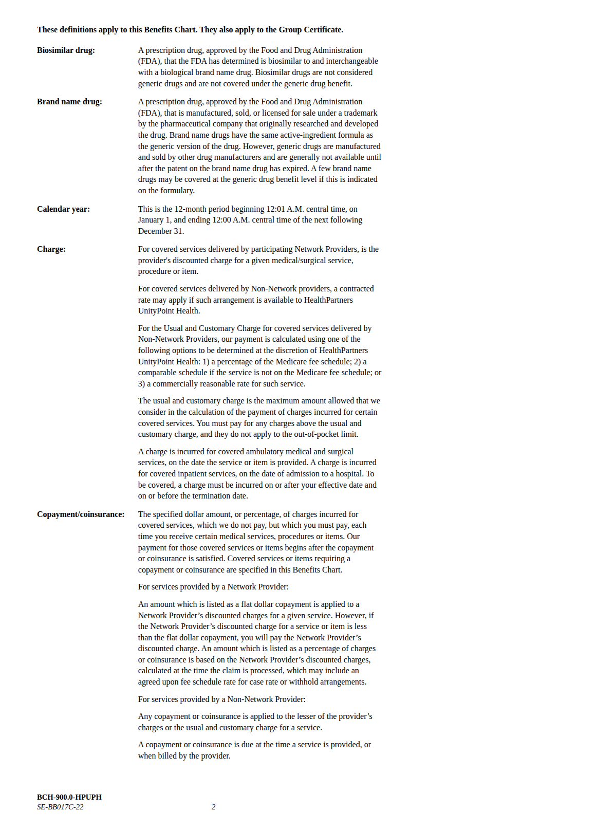These definitions apply to this Benefits Chart. They also apply to the Group Certificate.
Biosimilar drug:
A prescription drug, approved by the Food and Drug Administration (FDA), that the FDA has determined is biosimilar to and interchangeable with a biological brand name drug. Biosimilar drugs are not considered generic drugs and are not covered under the generic drug benefit.
Brand name drug:
A prescription drug, approved by the Food and Drug Administration (FDA), that is manufactured, sold, or licensed for sale under a trademark by the pharmaceutical company that originally researched and developed the drug. Brand name drugs have the same active-ingredient formula as the generic version of the drug. However, generic drugs are manufactured and sold by other drug manufacturers and are generally not available until after the patent on the brand name drug has expired. A few brand name drugs may be covered at the generic drug benefit level if this is indicated on the formulary.
Calendar year:
This is the 12-month period beginning 12:01 A.M. central time, on January 1, and ending 12:00 A.M. central time of the next following December 31.
Charge:
For covered services delivered by participating Network Providers, is the provider's discounted charge for a given medical/surgical service, procedure or item.
For covered services delivered by Non-Network providers, a contracted rate may apply if such arrangement is available to HealthPartners UnityPoint Health.
For the Usual and Customary Charge for covered services delivered by Non-Network Providers, our payment is calculated using one of the following options to be determined at the discretion of HealthPartners UnityPoint Health: 1) a percentage of the Medicare fee schedule; 2) a comparable schedule if the service is not on the Medicare fee schedule; or 3) a commercially reasonable rate for such service.
The usual and customary charge is the maximum amount allowed that we consider in the calculation of the payment of charges incurred for certain covered services. You must pay for any charges above the usual and customary charge, and they do not apply to the out-of-pocket limit.
A charge is incurred for covered ambulatory medical and surgical services, on the date the service or item is provided. A charge is incurred for covered inpatient services, on the date of admission to a hospital. To be covered, a charge must be incurred on or after your effective date and on or before the termination date.
Copayment/coinsurance:
The specified dollar amount, or percentage, of charges incurred for covered services, which we do not pay, but which you must pay, each time you receive certain medical services, procedures or items. Our payment for those covered services or items begins after the copayment or coinsurance is satisfied. Covered services or items requiring a copayment or coinsurance are specified in this Benefits Chart.
For services provided by a Network Provider:
An amount which is listed as a flat dollar copayment is applied to a Network Provider’s discounted charges for a given service. However, if the Network Provider’s discounted charge for a service or item is less than the flat dollar copayment, you will pay the Network Provider’s discounted charge. An amount which is listed as a percentage of charges or coinsurance is based on the Network Provider’s discounted charges, calculated at the time the claim is processed, which may include an agreed upon fee schedule rate for case rate or withhold arrangements.
For services provided by a Non-Network Provider:
Any copayment or coinsurance is applied to the lesser of the provider’s charges or the usual and customary charge for a service.
A copayment or coinsurance is due at the time a service is provided, or when billed by the provider.
BCH-900.0-HPUPH
SE-BB017C-222